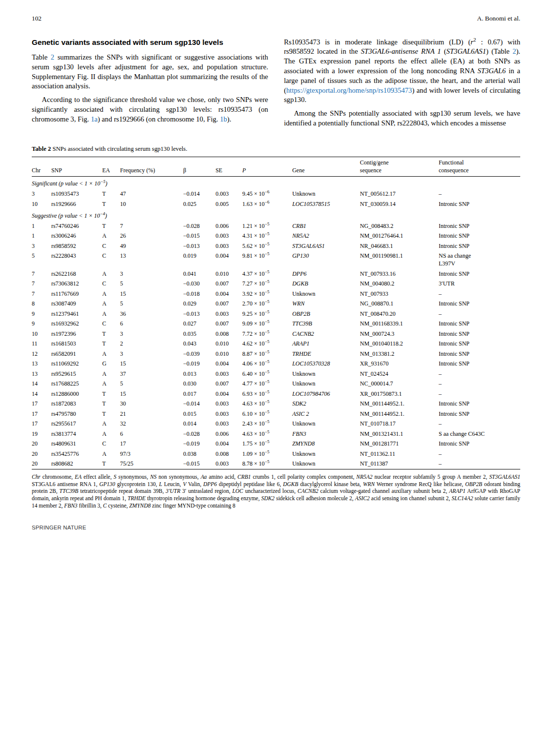102
A. Bonomi et al.
Genetic variants associated with serum sgp130 levels
Table 2 summarizes the SNPs with significant or suggestive associations with serum sgp130 levels after adjustment for age, sex, and population structure. Supplementary Fig. II displays the Manhattan plot summarizing the results of the association analysis.
According to the significance threshold value we chose, only two SNPs were significantly associated with circulating sgp130 levels: rs10935473 (on chromosome 3, Fig. 1a) and rs1929666 (on chromosome 10, Fig. 1b).
Rs10935473 is in moderate linkage disequilibrium (LD) (r2 : 0.67) with rs9858592 located in the ST3GAL6-antisense RNA 1 (ST3GAL6AS1) (Table 2). The GTEx expression panel reports the effect allele (EA) at both SNPs as associated with a lower expression of the long noncoding RNA ST3GAL6 in a large panel of tissues such as the adipose tissue, the heart, and the arterial wall (https://gtexportal.org/home/snp/rs10935473) and with lower levels of circulating sgp130.
Among the SNPs potentially associated with sgp130 serum levels, we have identified a potentially functional SNP, rs2228043, which encodes a missense
Table 2 SNPs associated with circulating serum sgp130 levels.
| Chr | SNP | EA | Frequency (%) | β | SE | P | Gene | Contig/gene sequence | Functional consequence |
| --- | --- | --- | --- | --- | --- | --- | --- | --- | --- |
| Significant ( p value < 1 × 10 −5 ) |
| 3 | rs10935473 | T | 47 | −0.014 | 0.003 | 9.45 × 10 −6 | Unknown | NT_005612.17 | – |
| 10 | rs1929666 | T | 10 | 0.025 | 0.005 | 1.63 × 10 −6 | LOC105378515 | NT_030059.14 | Intronic SNP |
| Suggestive ( p value < 1 × 10 −4 ) |
| 1 | rs74760246 | T | 7 | −0.028 | 0.006 | 1.21 × 10 −5 | CRB1 | NG_008483.2 | Intronic SNP |
| 1 | rs3006246 | A | 26 | −0.015 | 0.003 | 4.31 × 10 −5 | NR5A2 | NM_001276464.1 | Intronic SNP |
| 3 | rs9858592 | C | 49 | −0.013 | 0.003 | 5.62 × 10 −5 | ST3GAL6AS1 | NR_046683.1 | Intronic SNP |
| 5 | rs2228043 | C | 13 | 0.019 | 0.004 | 9.81 × 10 −5 | GP130 | NM_001190981.1 | NS aa change L397V |
| 7 | rs2622168 | A | 3 | 0.041 | 0.010 | 4.37 × 10 −5 | DPP6 | NT_007933.16 | Intronic SNP |
| 7 | rs73063812 | C | 5 | −0.030 | 0.007 | 7.27 × 10 −5 | DGKB | NM_004080.2 | 3′UTR |
| 7 | rs11767669 | A | 15 | −0.018 | 0.004 | 3.92 × 10 −5 | Unknown | NT_007933 | – |
| 8 | rs3087409 | A | 5 | 0.029 | 0.007 | 2.70 × 10 −5 | WRN | NG_008870.1 | Intronic SNP |
| 9 | rs12379461 | A | 36 | −0.013 | 0.003 | 9.25 × 10 −5 | OBP2B | NT_008470.20 | – |
| 9 | rs16932962 | C | 6 | 0.027 | 0.007 | 9.09 × 10 −5 | TTC39B | NM_001168339.1 | Intronic SNP |
| 10 | rs1972396 | T | 3 | 0.035 | 0.008 | 7.72 × 10 −5 | CACNB2 | NM_000724.3 | Intronic SNP |
| 11 | rs1681503 | T | 2 | 0.043 | 0.010 | 4.62 × 10 −5 | ARAP1 | NM_001040118.2 | Intronic SNP |
| 12 | rs6582091 | A | 3 | −0.039 | 0.010 | 8.87 × 10 −5 | TRHDE | NM_013381.2 | Intronic SNP |
| 13 | rs11069292 | G | 15 | −0.019 | 0.004 | 4.06 × 10 −5 | LOC105370328 | XR_931670 | Intronic SNP |
| 13 | rs9529615 | A | 37 | 0.013 | 0.003 | 6.40 × 10 −5 | Unknown | NT_024524 | – |
| 14 | rs17688225 | A | 5 | 0.030 | 0.007 | 4.77 × 10 −5 | Unknown | NC_000014.7 | – |
| 14 | rs12886000 | T | 15 | 0.017 | 0.004 | 6.93 × 10 −5 | LOC107984706 | XR_001750873.1 | – |
| 17 | rs1872083 | T | 30 | −0.014 | 0.003 | 4.63 × 10 −5 | SDK2 | NM_001144952.1. | Intronic SNP |
| 17 | rs4795780 | T | 21 | 0.015 | 0.003 | 6.10 × 10 −5 | ASIC 2 | NM_001144952.1. | Intronic SNP |
| 17 | rs2955617 | A | 32 | 0.014 | 0.003 | 2.43 × 10 −5 | Unknown | NT_010718.17 | – |
| 19 | rs3813774 | A | 6 | −0.028 | 0.006 | 4.63 × 10 −5 | FBN3 | NM_001321431.1 | S aa change C643C |
| 20 | rs4809631 | C | 17 | −0.019 | 0.004 | 1.75 × 10 −5 | ZMYND8 | NM_001281771 | Intronic SNP |
| 20 | rs35425776 | A | 97/3 | 0.038 | 0.008 | 1.09 × 10 −5 | Unknown | NT_011362.11 | – |
| 20 | rs808682 | T | 75/25 | −0.015 | 0.003 | 8.78 × 10 −5 | Unknown | NT_011387 | – |
Chr chromosome, EA effect allele, S synonymous, NS non synonymous, Aa amino acid, CRB1 crumbs 1, cell polarity complex component, NR5A2 nuclear receptor subfamily 5 group A member 2, ST3GAL6AS1 ST3GAL6 antisense RNA 1, GP130 glycoprotein 130, L Leucin, V Valin, DPP6 dipeptidyl peptidase like 6, DGKB diacylglycerol kinase beta, WRN Werner syndrome RecQ like helicase, OBP2B odorant binding protein 2B, TTC39B tetratricopeptide repeat domain 39B, 3′UTR 3′ untraslated region, LOC uncharacterized locus, CACNB2 calcium voltage-gated channel auxiliary subunit beta 2, ARAP1 ArfGAP with RhoGAP domain, ankyrin repeat and PH domain 1, TRHDE thyrotropin releasing hormone degrading enzyme, SDK2 sidekick cell adhesion molecule 2, ASIC2 acid sensing ion channel subunit 2, SLC14A2 solute carrier family 14 member 2, FBN3 fibrillin 3, C cysteine, ZMYND8 zinc finger MYND-type containing 8
SPRINGER NATURE